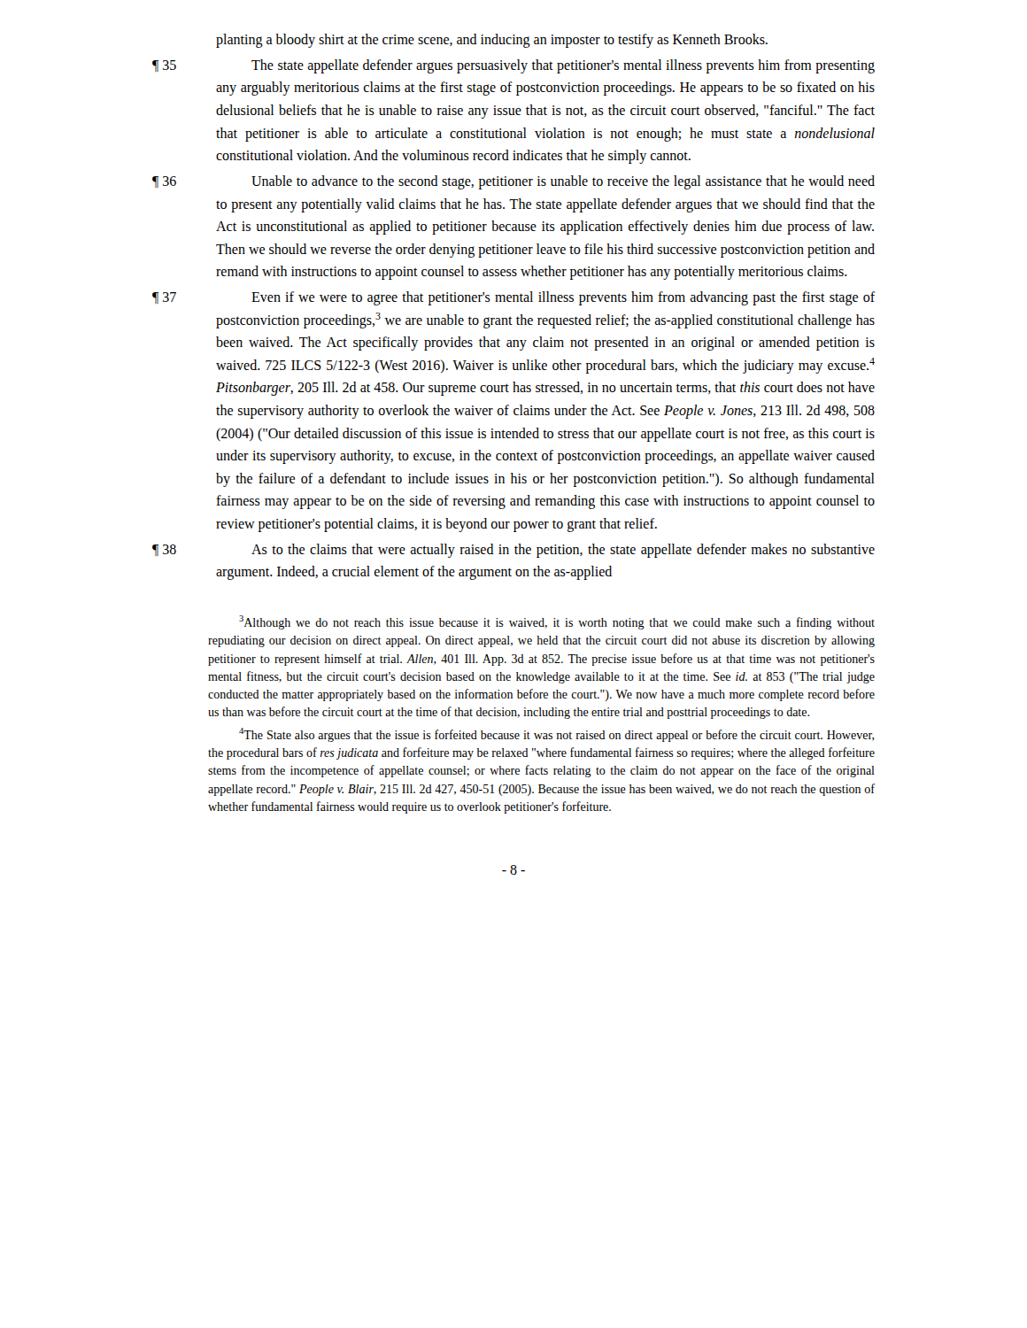planting a bloody shirt at the crime scene, and inducing an imposter to testify as Kenneth Brooks.
¶ 35
The state appellate defender argues persuasively that petitioner's mental illness prevents him from presenting any arguably meritorious claims at the first stage of postconviction proceedings. He appears to be so fixated on his delusional beliefs that he is unable to raise any issue that is not, as the circuit court observed, "fanciful." The fact that petitioner is able to articulate a constitutional violation is not enough; he must state a nondelusional constitutional violation. And the voluminous record indicates that he simply cannot.
¶ 36
Unable to advance to the second stage, petitioner is unable to receive the legal assistance that he would need to present any potentially valid claims that he has. The state appellate defender argues that we should find that the Act is unconstitutional as applied to petitioner because its application effectively denies him due process of law. Then we should we reverse the order denying petitioner leave to file his third successive postconviction petition and remand with instructions to appoint counsel to assess whether petitioner has any potentially meritorious claims.
¶ 37
Even if we were to agree that petitioner's mental illness prevents him from advancing past the first stage of postconviction proceedings,3 we are unable to grant the requested relief; the as-applied constitutional challenge has been waived. The Act specifically provides that any claim not presented in an original or amended petition is waived. 725 ILCS 5/122-3 (West 2016). Waiver is unlike other procedural bars, which the judiciary may excuse.4 Pitsonbarger, 205 Ill. 2d at 458. Our supreme court has stressed, in no uncertain terms, that this court does not have the supervisory authority to overlook the waiver of claims under the Act. See People v. Jones, 213 Ill. 2d 498, 508 (2004) ("Our detailed discussion of this issue is intended to stress that our appellate court is not free, as this court is under its supervisory authority, to excuse, in the context of postconviction proceedings, an appellate waiver caused by the failure of a defendant to include issues in his or her postconviction petition."). So although fundamental fairness may appear to be on the side of reversing and remanding this case with instructions to appoint counsel to review petitioner's potential claims, it is beyond our power to grant that relief.
¶ 38
As to the claims that were actually raised in the petition, the state appellate defender makes no substantive argument. Indeed, a crucial element of the argument on the as-applied
3Although we do not reach this issue because it is waived, it is worth noting that we could make such a finding without repudiating our decision on direct appeal. On direct appeal, we held that the circuit court did not abuse its discretion by allowing petitioner to represent himself at trial. Allen, 401 Ill. App. 3d at 852. The precise issue before us at that time was not petitioner's mental fitness, but the circuit court's decision based on the knowledge available to it at the time. See id. at 853 ("The trial judge conducted the matter appropriately based on the information before the court."). We now have a much more complete record before us than was before the circuit court at the time of that decision, including the entire trial and posttrial proceedings to date.
4The State also argues that the issue is forfeited because it was not raised on direct appeal or before the circuit court. However, the procedural bars of res judicata and forfeiture may be relaxed "where fundamental fairness so requires; where the alleged forfeiture stems from the incompetence of appellate counsel; or where facts relating to the claim do not appear on the face of the original appellate record." People v. Blair, 215 Ill. 2d 427, 450-51 (2005). Because the issue has been waived, we do not reach the question of whether fundamental fairness would require us to overlook petitioner's forfeiture.
- 8 -